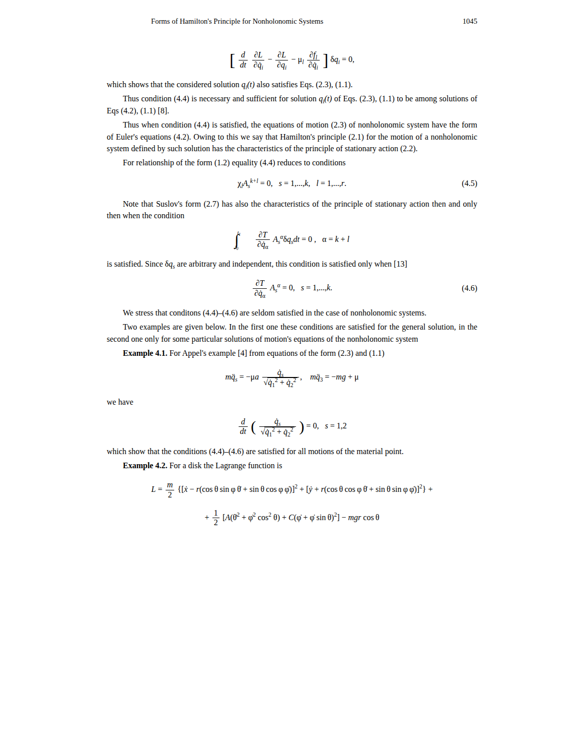Forms of Hamilton's Principle for Nonholonomic Systems 1045
[ ddt ∂L∂q̇i − ∂L∂qi − μl ∂fl∂q̇i ] δqi = 0,
which shows that the considered solution qi(t) also satisfies Eqs. (2.3), (1.1).
Thus condition (4.4) is necessary and sufficient for solution qi(t) of Eqs. (2.3), (1.1) to be among solutions of Eqs (4.2), (1.1) [8].
Thus when condition (4.4) is satisfied, the equations of motion (2.3) of nonholonomic system have the form of Euler's equations (4.2). Owing to this we say that Hamilton's principle (2.1) for the motion of a nonholonomic system defined by such solution has the characteristics of the principle of stationary action (2.2).
For relationship of the form (1.2) equality (4.4) reduces to conditions
χlAsk+l = 0, s = 1,...,k, l = 1,...,r. (4.5)
Note that Suslov's form (2.7) has also the characteristics of the principle of stationary action then and only then when the condition
∫t1 t0 ∂T∂q̇α Asαδqs dt = 0 , α = k + l
is satisfied. Since δqs are arbitrary and independent, this condition is satisfied only when [13]
∂T∂q̇α Asα = 0, s = 1,...,k. (4.6)
We stress that conditons (4.4)–(4.6) are seldom satisfied in the case of nonholonomic systems.
Two examples are given below. In the first one these conditions are satisfied for the general solution, in the second one only for some particular solutions of motion's equations of the nonholonomic system
Example 4.1. For Appel's example [4] from equations of the form (2.3) and (1.1)
mq̈s = −μa q̇s √q̇12 + q̇22 , mq̈3 = −mg + μ
we have
ddt ( q̇s √q̇12 + q̇22 ) = 0, s = 1,2
which show that the conditions (4.4)–(4.6) are satisfied for all motions of the material point.
Example 4.2. For a disk the Lagrange function is
L = m 2 {[ẋ − r(cos θ sin φ θ̇ + sin θ cos φ φ̇)]2 + [ẏ + r(cos θ cos φ θ̇ + sin θ sin φ φ̇)]2} +
+ 12 [A(θ̇2 + φ̇2 cos2 θ) + C(φ̇ + φ̇ sin θ)2] − mgr cos θ